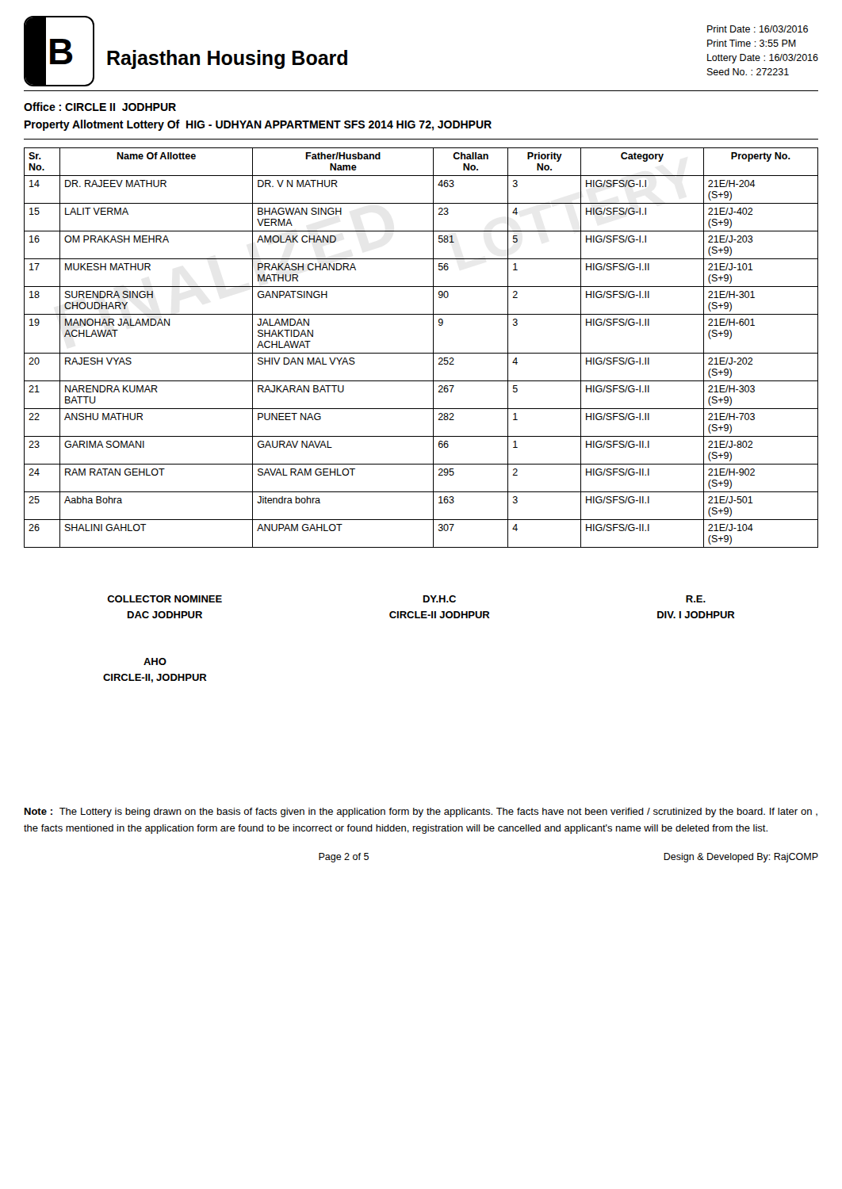FINALIZED
LOTTERY
B
Rajasthan Housing Board
Print Date : 16/03/2016
Print Time : 3:55 PM
Lottery Date : 16/03/2016
Seed No. : 272231
Office : CIRCLE II JODHPUR
Property Allotment Lottery Of HIG - UDHYAN APPARTMENT SFS 2014 HIG 72, JODHPUR
| Sr. No. | Name Of Allottee | Father/Husband Name | Challan No. | Priority No. | Category | Property No. |
| --- | --- | --- | --- | --- | --- | --- |
| 14 | DR. RAJEEV MATHUR | DR. V N MATHUR | 463 | 3 | HIG/SFS/G-I.I | 21E/H-204 (S+9) |
| 15 | LALIT VERMA | BHAGWAN SINGH VERMA | 23 | 4 | HIG/SFS/G-I.I | 21E/J-402 (S+9) |
| 16 | OM PRAKASH MEHRA | AMOLAK CHAND | 581 | 5 | HIG/SFS/G-I.I | 21E/J-203 (S+9) |
| 17 | MUKESH MATHUR | PRAKASH CHANDRA MATHUR | 56 | 1 | HIG/SFS/G-I.II | 21E/J-101 (S+9) |
| 18 | SURENDRA SINGH CHOUDHARY | GANPATSINGH | 90 | 2 | HIG/SFS/G-I.II | 21E/H-301 (S+9) |
| 19 | MANOHAR JALAMDAN ACHLAWAT | JALAMDAN SHAKTIDAN ACHLAWAT | 9 | 3 | HIG/SFS/G-I.II | 21E/H-601 (S+9) |
| 20 | RAJESH VYAS | SHIV DAN MAL VYAS | 252 | 4 | HIG/SFS/G-I.II | 21E/J-202 (S+9) |
| 21 | NARENDRA KUMAR BATTU | RAJKARAN BATTU | 267 | 5 | HIG/SFS/G-I.II | 21E/H-303 (S+9) |
| 22 | ANSHU MATHUR | PUNEET NAG | 282 | 1 | HIG/SFS/G-I.II | 21E/H-703 (S+9) |
| 23 | GARIMA SOMANI | GAURAV NAVAL | 66 | 1 | HIG/SFS/G-II.I | 21E/J-802 (S+9) |
| 24 | RAM RATAN GEHLOT | SAVAL RAM GEHLOT | 295 | 2 | HIG/SFS/G-II.I | 21E/H-902 (S+9) |
| 25 | Aabha Bohra | Jitendra bohra | 163 | 3 | HIG/SFS/G-II.I | 21E/J-501 (S+9) |
| 26 | SHALINI GAHLOT | ANUPAM GAHLOT | 307 | 4 | HIG/SFS/G-II.I | 21E/J-104 (S+9) |
COLLECTOR NOMINEE
DAC JODHPUR
DY.H.C
CIRCLE-II JODHPUR
R.E.
DIV. I JODHPUR
AHO
CIRCLE-II, JODHPUR
Note : The Lottery is being drawn on the basis of facts given in the application form by the applicants. The facts have not been verified / scrutinized by the board. If later on , the facts mentioned in the application form are found to be incorrect or found hidden, registration will be cancelled and applicant's name will be deleted from the list.
Page 2 of 5
Design & Developed By: RajCOMP